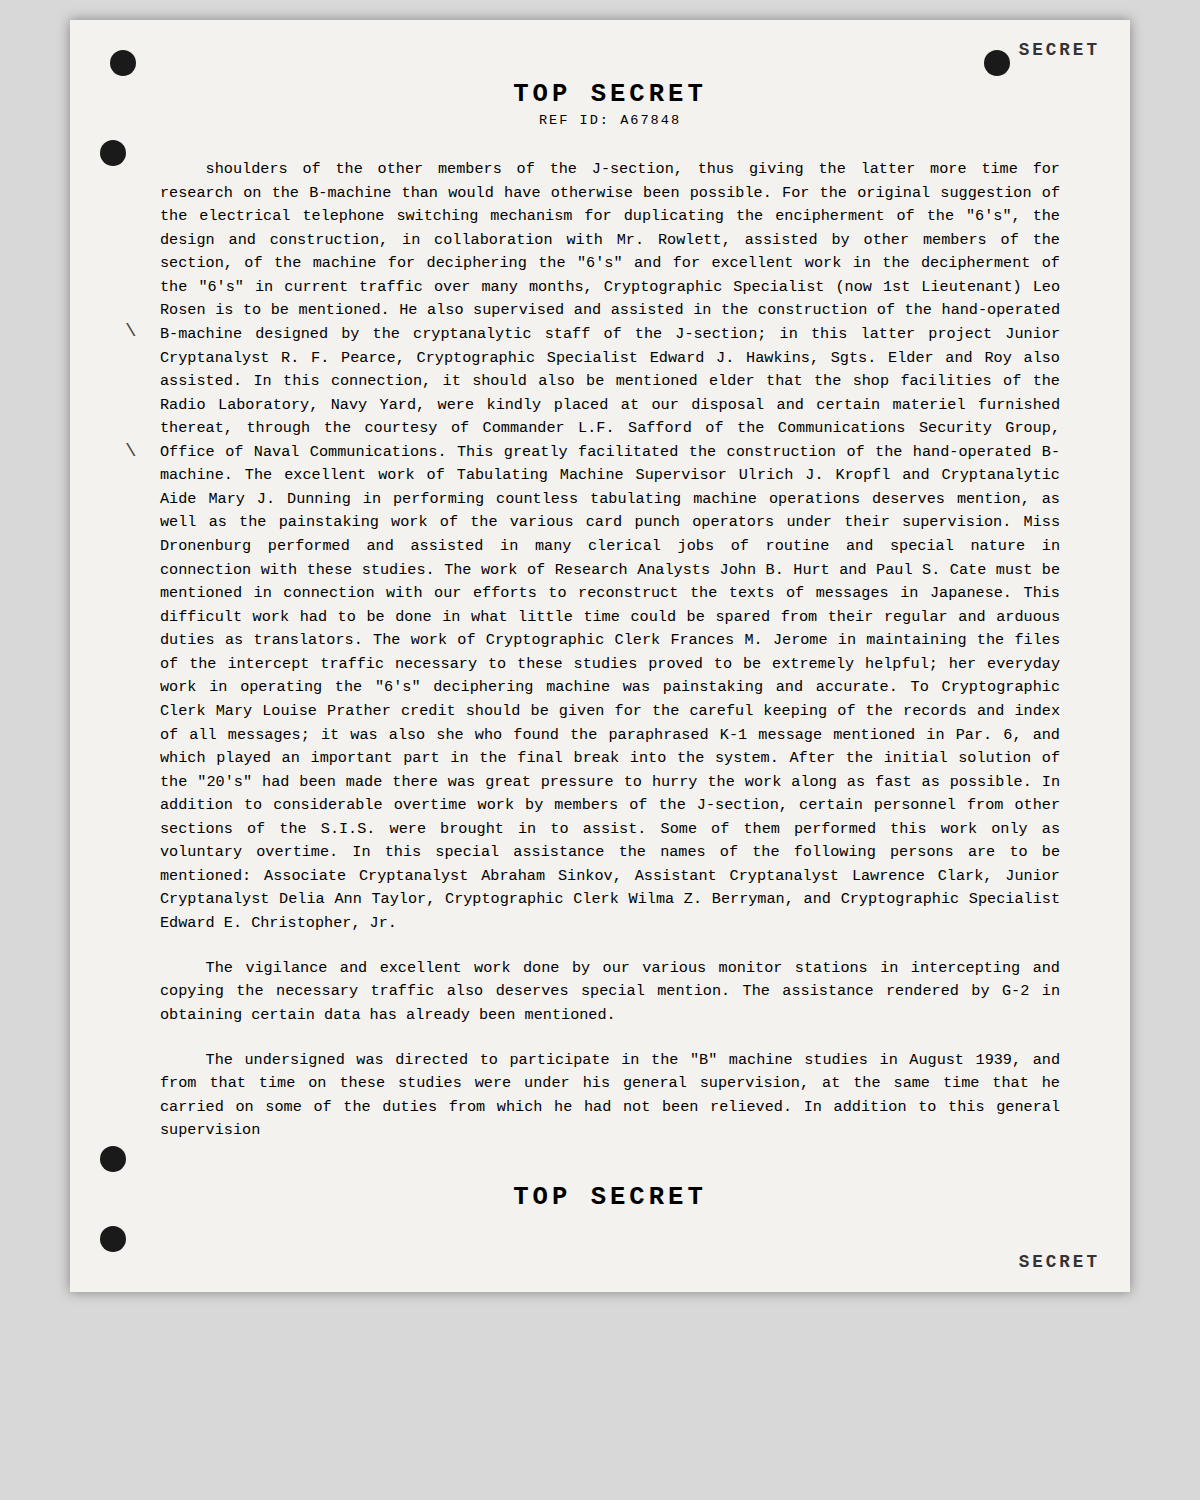SECRET
SECRET
TOP SECRET
REF ID: A67848
\
\
shoulders of the other members of the J-section, thus giving the latter more time for research on the B-machine than would have otherwise been possible. For the original suggestion of the electrical telephone switching mechanism for duplicating the encipherment of the "6's", the design and construction, in collaboration with Mr. Rowlett, assisted by other members of the section, of the machine for deciphering the "6's" and for excellent work in the decipherment of the "6's" in current traffic over many months, Cryptographic Specialist (now 1st Lieutenant) Leo Rosen is to be mentioned. He also supervised and assisted in the construction of the hand-operated B-machine designed by the cryptanalytic staff of the J-section; in this latter project Junior Cryptanalyst R. F. Pearce, Cryptographic Specialist Edward J. Hawkins, Sgts. Elder and Roy also assisted. In this connection, it should also be mentioned elder that the shop facilities of the Radio Laboratory, Navy Yard, were kindly placed at our disposal and certain materiel furnished thereat, through the courtesy of Commander L.F. Safford of the Communications Security Group, Office of Naval Communications. This greatly facilitated the construction of the hand-operated B-machine. The excellent work of Tabulating Machine Supervisor Ulrich J. Kropfl and Cryptanalytic Aide Mary J. Dunning in performing countless tabulating machine operations deserves mention, as well as the painstaking work of the various card punch operators under their supervision. Miss Dronenburg performed and assisted in many clerical jobs of routine and special nature in connection with these studies. The work of Research Analysts John B. Hurt and Paul S. Cate must be mentioned in connection with our efforts to reconstruct the texts of messages in Japanese. This difficult work had to be done in what little time could be spared from their regular and arduous duties as translators. The work of Cryptographic Clerk Frances M. Jerome in maintaining the files of the intercept traffic necessary to these studies proved to be extremely helpful; her everyday work in operating the "6's" deciphering machine was painstaking and accurate. To Cryptographic Clerk Mary Louise Prather credit should be given for the careful keeping of the records and index of all messages; it was also she who found the paraphrased K-1 message mentioned in Par. 6, and which played an important part in the final break into the system. After the initial solution of the "20's" had been made there was great pressure to hurry the work along as fast as possible. In addition to considerable overtime work by members of the J-section, certain personnel from other sections of the S.I.S. were brought in to assist. Some of them performed this work only as voluntary overtime. In this special assistance the names of the following persons are to be mentioned: Associate Cryptanalyst Abraham Sinkov, Assistant Cryptanalyst Lawrence Clark, Junior Cryptanalyst Delia Ann Taylor, Cryptographic Clerk Wilma Z. Berryman, and Cryptographic Specialist Edward E. Christopher, Jr.
The vigilance and excellent work done by our various monitor stations in intercepting and copying the necessary traffic also deserves special mention. The assistance rendered by G-2 in obtaining certain data has already been mentioned.
The undersigned was directed to participate in the "B" machine studies in August 1939, and from that time on these studies were under his general supervision, at the same time that he carried on some of the duties from which he had not been relieved. In addition to this general supervision
TOP SECRET